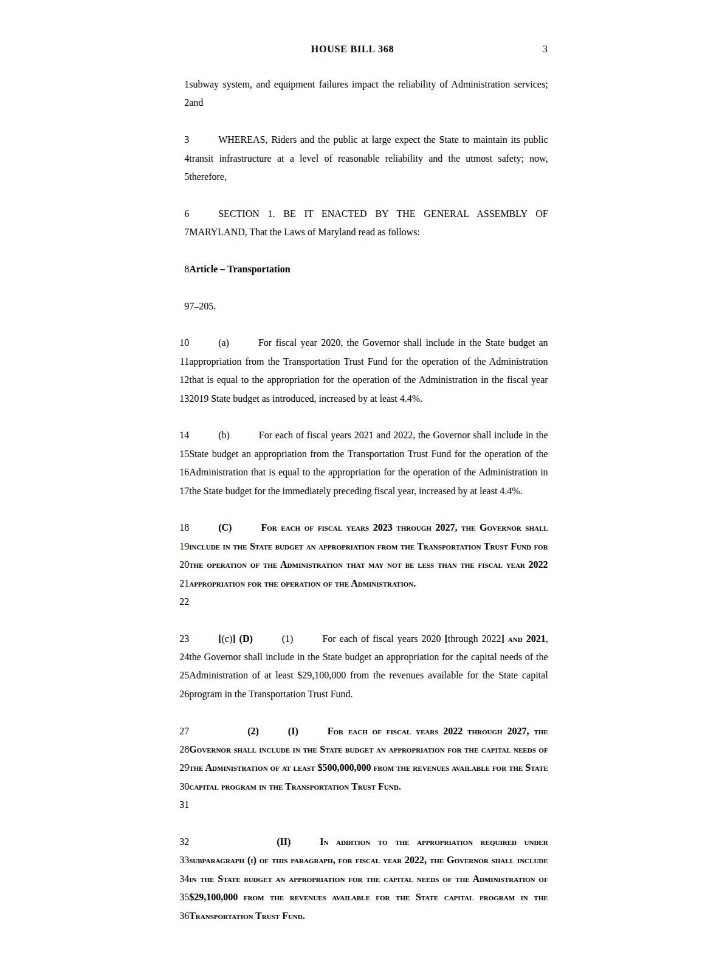HOUSE BILL 368 3
| 1 2 | subway system, and equipment failures impact the reliability of Administration services; and |
| 3 4 5 | WHEREAS, Riders and the public at large expect the State to maintain its public transit infrastructure at a level of reasonable reliability and the utmost safety; now, therefore, |
| 6 7 | SECTION 1. BE IT ENACTED BY THE GENERAL ASSEMBLY OF MARYLAND, That the Laws of Maryland read as follows: |
| 8 | Article – Transportation |
| 9 | 7–205. |
| 10 11 12 13 | (a) For fiscal year 2020, the Governor shall include in the State budget an appropriation from the Transportation Trust Fund for the operation of the Administration that is equal to the appropriation for the operation of the Administration in the fiscal year 2019 State budget as introduced, increased by at least 4.4%. |
| 14 15 16 17 | (b) For each of fiscal years 2021 and 2022, the Governor shall include in the State budget an appropriation from the Transportation Trust Fund for the operation of the Administration that is equal to the appropriation for the operation of the Administration in the State budget for the immediately preceding fiscal year, increased by at least 4.4%. |
| 18 19 20 21 22 | (C) For each of fiscal years 2023 through 2027 , the Governor shall include in the State budget an appropriation from the Transportation Trust Fund for the operation of the Administration that may not be less than the fiscal year 2022 appropriation for the operation of the Administration. |
| 23 24 25 26 | [ (c) ] (D) (1) For each of fiscal years 2020 [ through 2022 ] and 2021 , the Governor shall include in the State budget an appropriation for the capital needs of the Administration of at least $29,100,000 from the revenues available for the State capital program in the Transportation Trust Fund. |
| 27 28 29 30 31 | (2) (I) For each of fiscal years 2022 through 2027 , the Governor shall include in the State budget an appropriation for the capital needs of the Administration of at least $500,000,000 from the revenues available for the State capital program in the Transportation Trust Fund. |
| 32 33 34 35 36 | (II) In addition to the appropriation required under subparagraph (i) of this paragraph, for fiscal year 2022 , the Governor shall include in the State budget an appropriation for the capital needs of the Administration of $29,100,000 from the revenues available for the State capital program in the Transportation Trust Fund. |